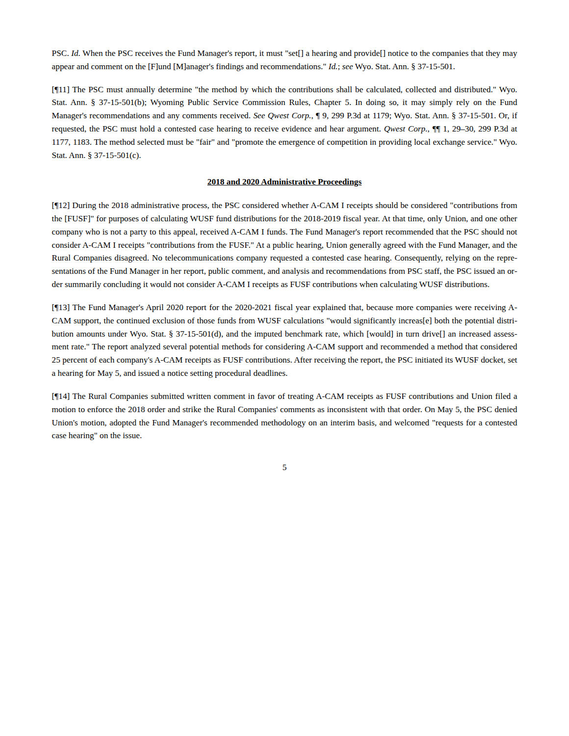PSC. Id. When the PSC receives the Fund Manager's report, it must "set[] a hearing and provide[] notice to the companies that they may appear and comment on the [F]und [M]anager's findings and recommendations." Id.; see Wyo. Stat. Ann. § 37-15-501.
[¶11] The PSC must annually determine "the method by which the contributions shall be calculated, collected and distributed." Wyo. Stat. Ann. § 37-15-501(b); Wyoming Public Service Commission Rules, Chapter 5. In doing so, it may simply rely on the Fund Manager's recommendations and any comments received. See Qwest Corp., ¶ 9, 299 P.3d at 1179; Wyo. Stat. Ann. § 37-15-501. Or, if requested, the PSC must hold a contested case hearing to receive evidence and hear argument. Qwest Corp., ¶¶ 1, 29–30, 299 P.3d at 1177, 1183. The method selected must be "fair" and "promote the emergence of competition in providing local exchange service." Wyo. Stat. Ann. § 37-15-501(c).
2018 and 2020 Administrative Proceedings
[¶12] During the 2018 administrative process, the PSC considered whether A-CAM I receipts should be considered "contributions from the [FUSF]" for purposes of calculating WUSF fund distributions for the 2018-2019 fiscal year. At that time, only Union, and one other company who is not a party to this appeal, received A-CAM I funds. The Fund Manager's report recommended that the PSC should not consider A-CAM I receipts "contributions from the FUSF." At a public hearing, Union generally agreed with the Fund Manager, and the Rural Companies disagreed. No telecommunications company requested a contested case hearing. Consequently, relying on the representations of the Fund Manager in her report, public comment, and analysis and recommendations from PSC staff, the PSC issued an order summarily concluding it would not consider A-CAM I receipts as FUSF contributions when calculating WUSF distributions.
[¶13] The Fund Manager's April 2020 report for the 2020-2021 fiscal year explained that, because more companies were receiving A-CAM support, the continued exclusion of those funds from WUSF calculations "would significantly increas[e] both the potential distribution amounts under Wyo. Stat. § 37-15-501(d), and the imputed benchmark rate, which [would] in turn drive[] an increased assessment rate." The report analyzed several potential methods for considering A-CAM support and recommended a method that considered 25 percent of each company's A-CAM receipts as FUSF contributions. After receiving the report, the PSC initiated its WUSF docket, set a hearing for May 5, and issued a notice setting procedural deadlines.
[¶14] The Rural Companies submitted written comment in favor of treating A-CAM receipts as FUSF contributions and Union filed a motion to enforce the 2018 order and strike the Rural Companies' comments as inconsistent with that order. On May 5, the PSC denied Union's motion, adopted the Fund Manager's recommended methodology on an interim basis, and welcomed "requests for a contested case hearing" on the issue.
5